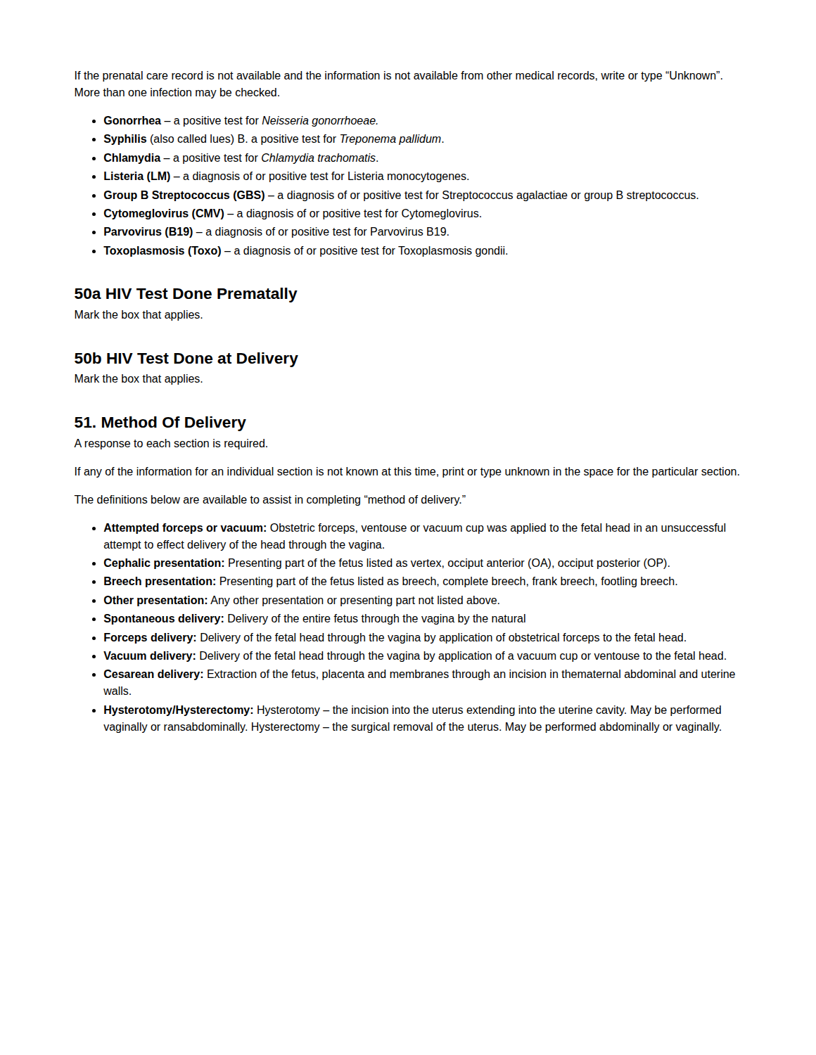If the prenatal care record is not available and the information is not available from other medical records, write or type “Unknown”. More than one infection may be checked.
Gonorrhea – a positive test for Neisseria gonorrhoeae.
Syphilis (also called lues) B. a positive test for Treponema pallidum.
Chlamydia – a positive test for Chlamydia trachomatis.
Listeria (LM) – a diagnosis of or positive test for Listeria monocytogenes.
Group B Streptococcus (GBS) – a diagnosis of or positive test for Streptococcus agalactiae or group B streptococcus.
Cytomeglovirus (CMV) – a diagnosis of or positive test for Cytomeglovirus.
Parvovirus (B19) – a diagnosis of or positive test for Parvovirus B19.
Toxoplasmosis (Toxo) – a diagnosis of or positive test for Toxoplasmosis gondii.
50a HIV Test Done Prematally
Mark the box that applies.
50b HIV Test Done at Delivery
Mark the box that applies.
51. Method Of Delivery
A response to each section is required.
If any of the information for an individual section is not known at this time, print or type unknown in the space for the particular section.
The definitions below are available to assist in completing “method of delivery.”
Attempted forceps or vacuum: Obstetric forceps, ventouse or vacuum cup was applied to the fetal head in an unsuccessful attempt to effect delivery of the head through the vagina.
Cephalic presentation: Presenting part of the fetus listed as vertex, occiput anterior (OA), occiput posterior (OP).
Breech presentation: Presenting part of the fetus listed as breech, complete breech, frank breech, footling breech.
Other presentation: Any other presentation or presenting part not listed above.
Spontaneous delivery: Delivery of the entire fetus through the vagina by the natural
Forceps delivery: Delivery of the fetal head through the vagina by application of obstetrical forceps to the fetal head.
Vacuum delivery: Delivery of the fetal head through the vagina by application of a vacuum cup or ventouse to the fetal head.
Cesarean delivery: Extraction of the fetus, placenta and membranes through an incision in thematernal abdominal and uterine walls.
Hysterotomy/Hysterectomy: Hysterotomy – the incision into the uterus extending into the uterine cavity. May be performed vaginally or ransabdominally. Hysterectomy – the surgical removal of the uterus. May be performed abdominally or vaginally.